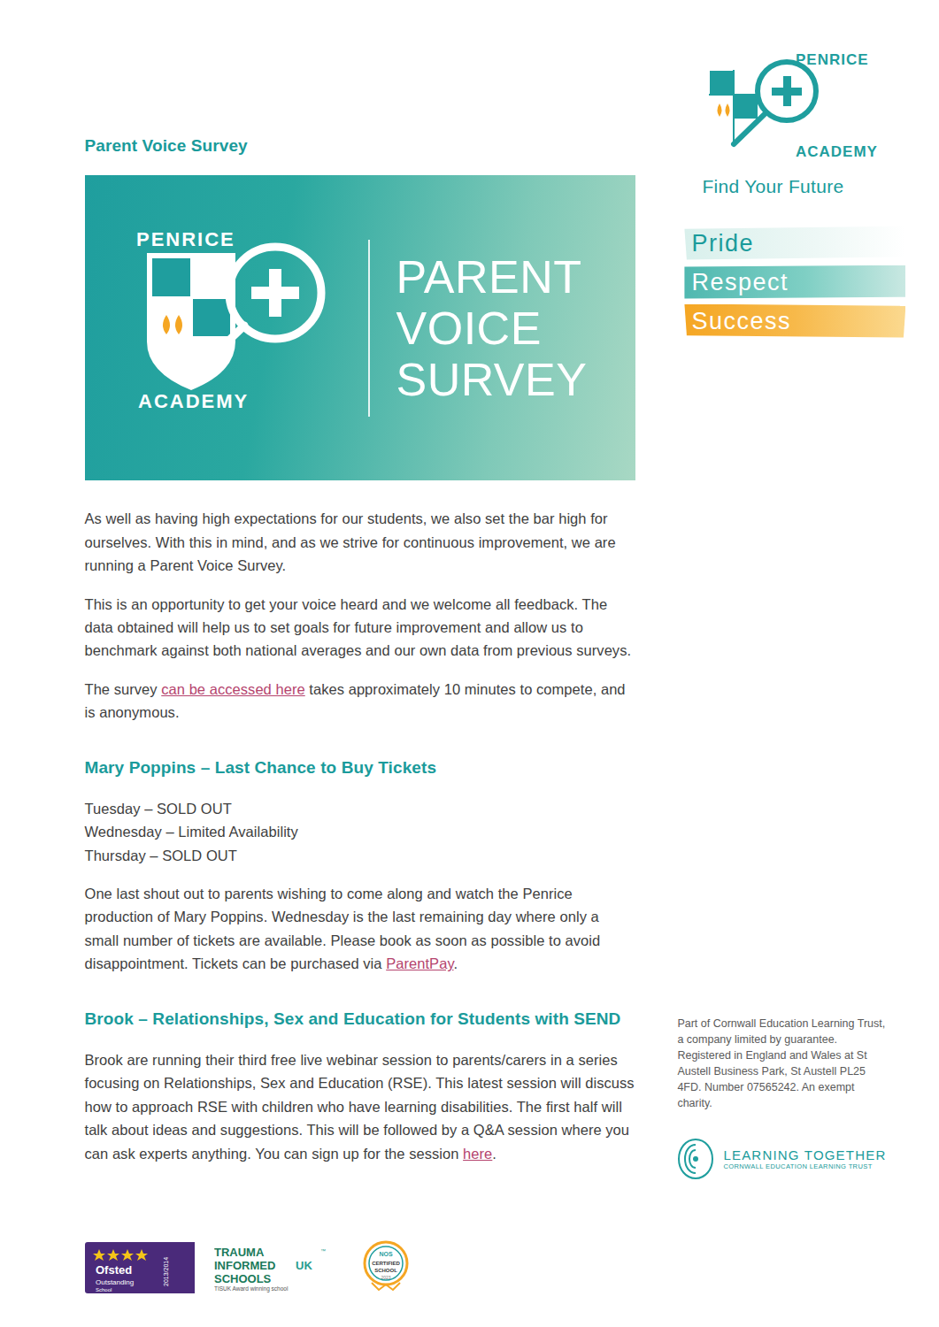Parent Voice Survey
ACADEMY PENRICE
PARENT
VOICE
SURVEY
As well as having high expectations for our students, we also set the bar high for ourselves. With this in mind, and as we strive for continuous improvement, we are running a Parent Voice Survey.
This is an opportunity to get your voice heard and we welcome all feedback. The data obtained will help us to set goals for future improvement and allow us to benchmark against both national averages and our own data from previous surveys.
The survey can be accessed here takes approximately 10 minutes to compete, and is anonymous.
Mary Poppins – Last Chance to Buy Tickets
Tuesday – SOLD OUT
Wednesday – Limited Availability
Thursday – SOLD OUT
One last shout out to parents wishing to come along and watch the Penrice production of Mary Poppins. Wednesday is the last remaining day where only a small number of tickets are available. Please book as soon as possible to avoid disappointment. Tickets can be purchased via ParentPay.
Brook – Relationships, Sex and Education for Students with SEND
Brook are running their third free live webinar session to parents/carers in a series focusing on Relationships, Sex and Education (RSE). This latest session will discuss how to approach RSE with children who have learning disabilities. The first half will talk about ideas and suggestions. This will be followed by a Q&A session where you can ask experts anything. You can sign up for the session here.
PENRICE ACADEMY
Find Your Future
Pride
Respect
Success
Part of Cornwall Education Learning Trust, a company limited by guarantee.
Registered in England and Wales at St Austell Business Park, St Austell PL25 4FD. Number 07565242. An exempt charity.
LEARNING TOGETHER
CORNWALL EDUCATION LEARNING TRUST
Ofsted Outstanding School 2013/2014
TRAUMA INFORMED UK SCHOOLS TISUK Award winning school ™
NOS CERTIFIED SCHOOL 2023